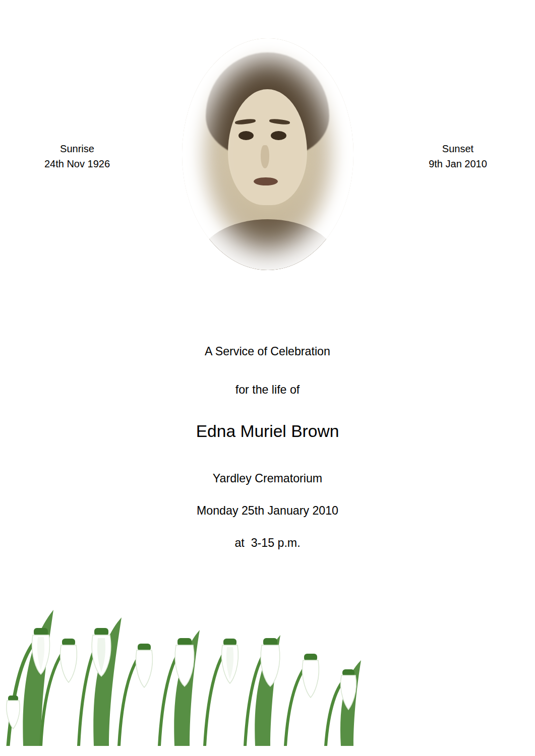Sunrise 24th Nov 1926
Sunset 9th Jan 2010
A Service of Celebration
for the life of
Edna Muriel Brown
Yardley Crematorium
Monday 25th January 2010
at 3-15 p.m.